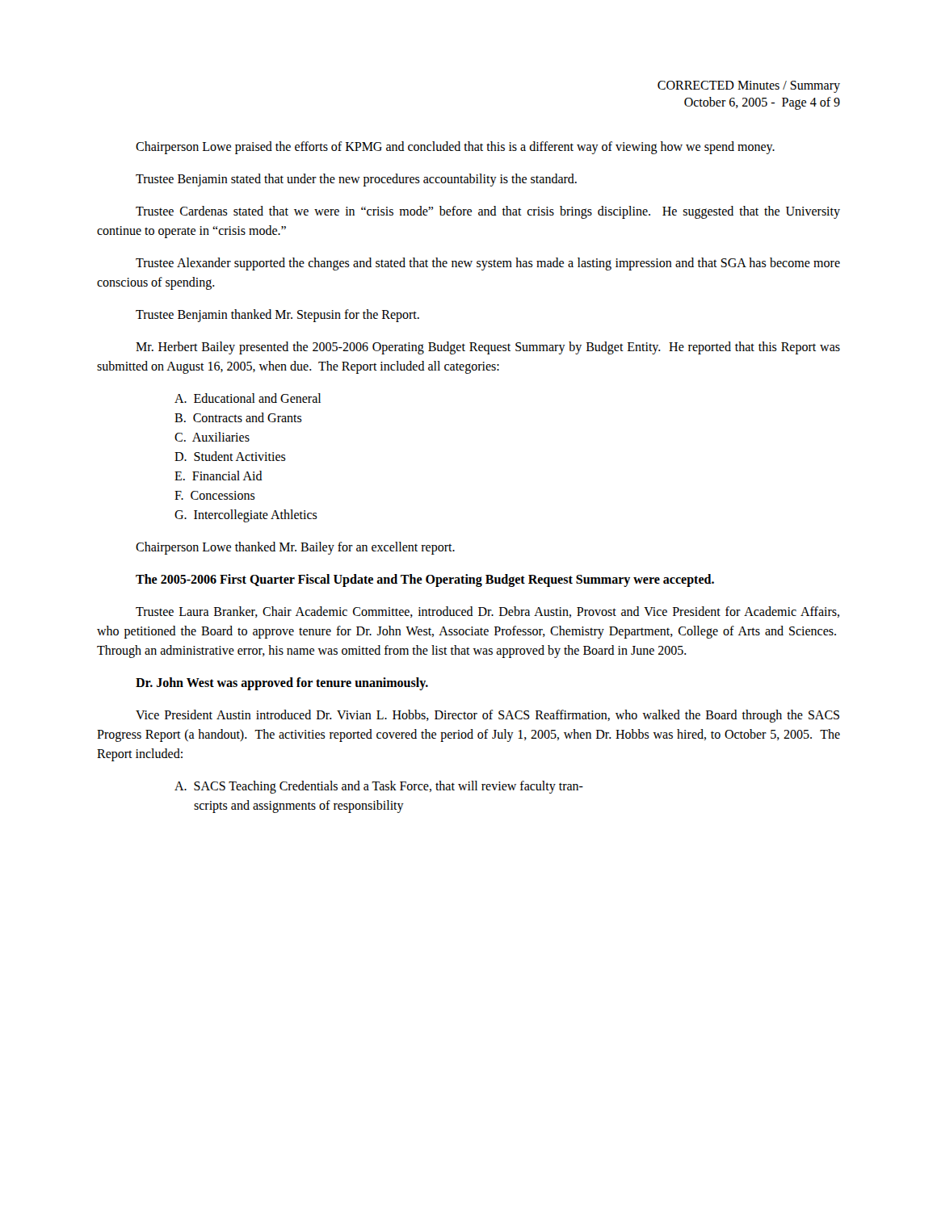CORRECTED Minutes / Summary
October 6, 2005 - Page 4 of 9
Chairperson Lowe praised the efforts of KPMG and concluded that this is a different way of viewing how we spend money.
Trustee Benjamin stated that under the new procedures accountability is the standard.
Trustee Cardenas stated that we were in “crisis mode” before and that crisis brings discipline. He suggested that the University continue to operate in “crisis mode.”
Trustee Alexander supported the changes and stated that the new system has made a lasting impression and that SGA has become more conscious of spending.
Trustee Benjamin thanked Mr. Stepusin for the Report.
Mr. Herbert Bailey presented the 2005-2006 Operating Budget Request Summary by Budget Entity. He reported that this Report was submitted on August 16, 2005, when due. The Report included all categories:
A. Educational and General
B. Contracts and Grants
C. Auxiliaries
D. Student Activities
E. Financial Aid
F. Concessions
G. Intercollegiate Athletics
Chairperson Lowe thanked Mr. Bailey for an excellent report.
The 2005-2006 First Quarter Fiscal Update and The Operating Budget Request Summary were accepted.
Trustee Laura Branker, Chair Academic Committee, introduced Dr. Debra Austin, Provost and Vice President for Academic Affairs, who petitioned the Board to approve tenure for Dr. John West, Associate Professor, Chemistry Department, College of Arts and Sciences. Through an administrative error, his name was omitted from the list that was approved by the Board in June 2005.
Dr. John West was approved for tenure unanimously.
Vice President Austin introduced Dr. Vivian L. Hobbs, Director of SACS Reaffirmation, who walked the Board through the SACS Progress Report (a handout). The activities reported covered the period of July 1, 2005, when Dr. Hobbs was hired, to October 5, 2005. The Report included:
A. SACS Teaching Credentials and a Task Force, that will review faculty tran- scripts and assignments of responsibility